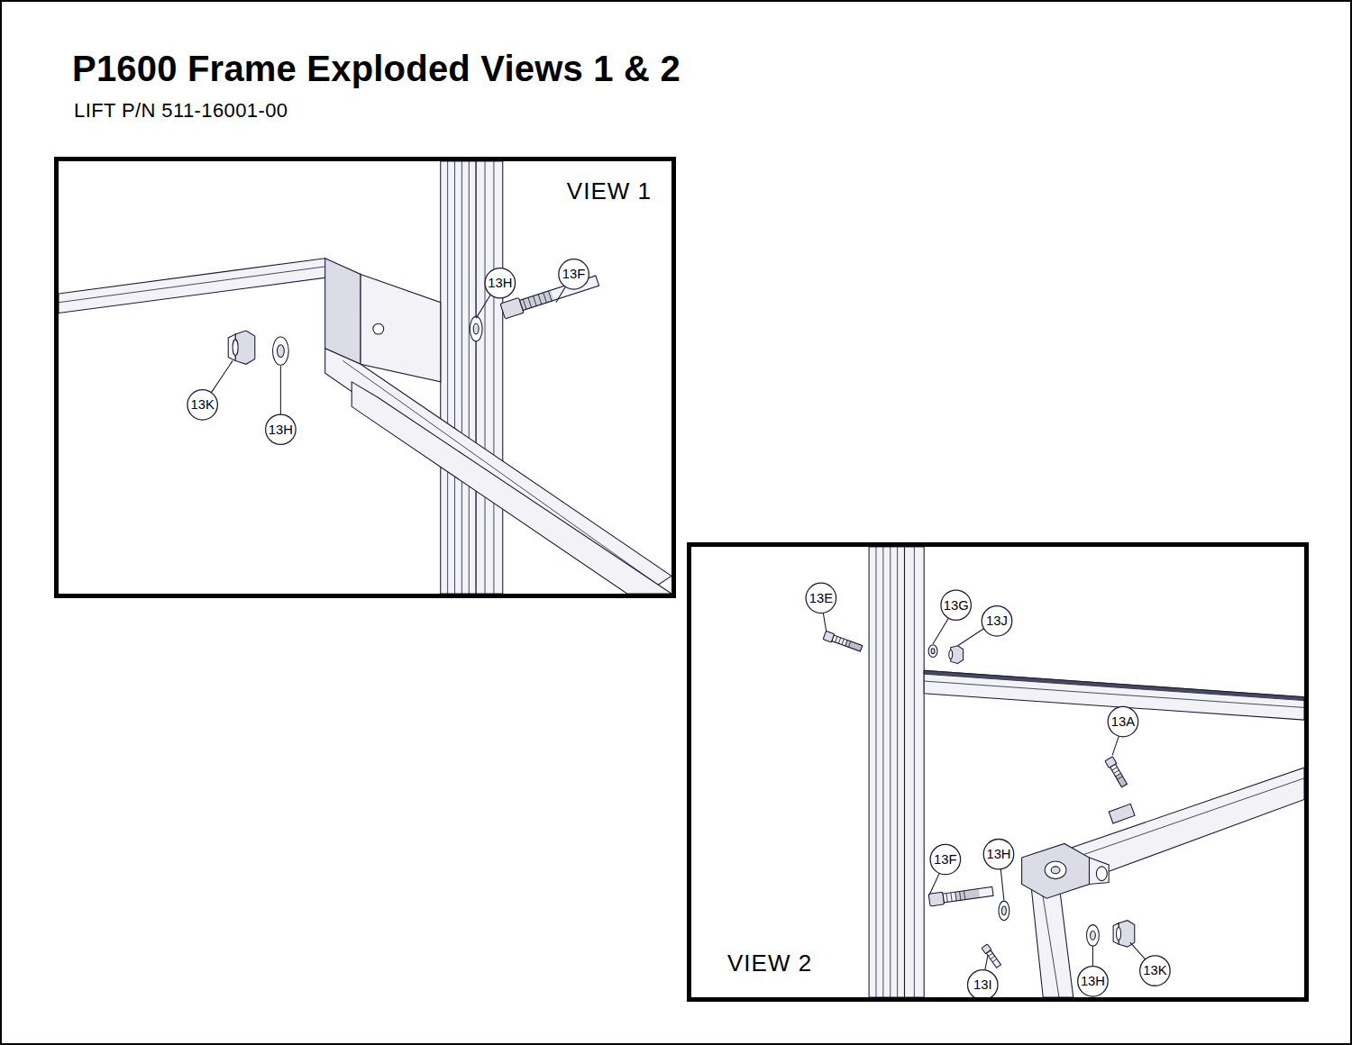P1600 Frame Exploded Views 1 & 2
LIFT P/N 511-16001-00
VIEW 1
13H 13F 13K 13H
VIEW 2
13E 13G 13J 13A 13F 13H 13I 13H 13K